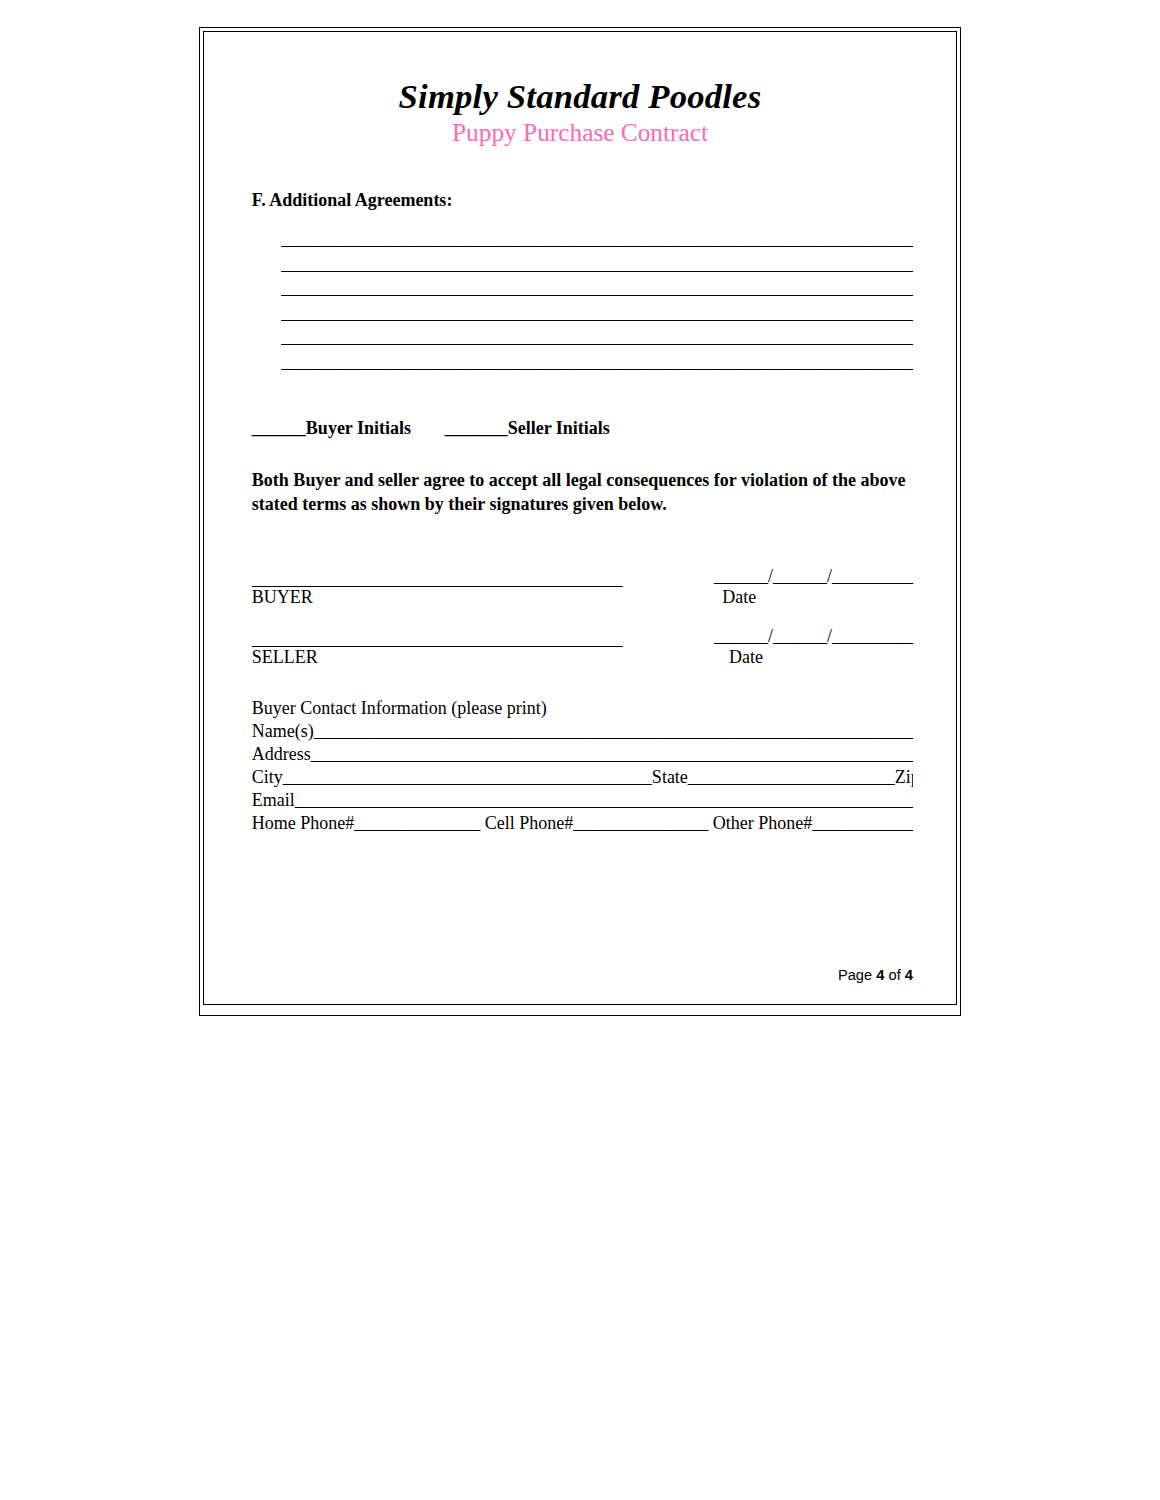Simply Standard Poodles
Puppy Purchase Contract
F. Additional Agreements:
_______________________________________________________________________________________ _______________________________________________________________________________________ _______________________________________________________________________________________ _______________________________________________________________________________________ _______________________________________________________________________________________ _______________________________________________________________________________________
______Buyer Initials _______Seller Initials
Both Buyer and seller agree to accept all legal consequences for violation of the above
stated terms as shown by their signatures given below.
______/______/_________
BUYER Date
______/______/_________
SELLER Date
Buyer Contact Information (please print)
Name(s)_______________________________________________________________________________
Address_______________________________________________________________________________
City_________________________________________State_______________________Zip_________
Email_________________________________________________________________________________
Home Phone#______________ Cell Phone#_______________ Other Phone#_______________
Page 4 of 4